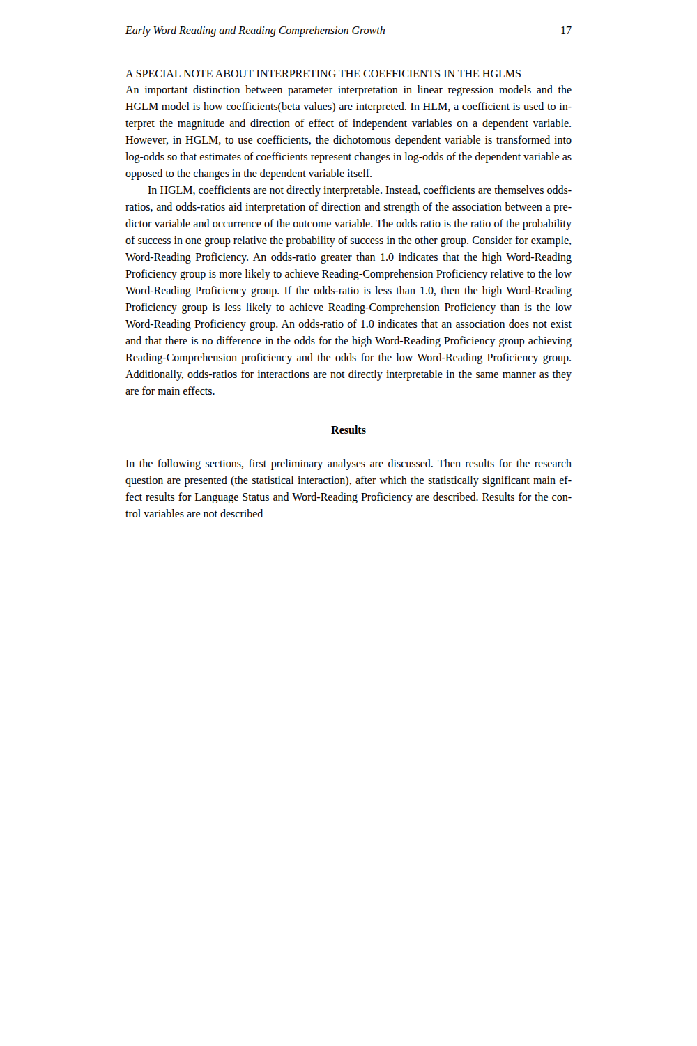Early Word Reading and Reading Comprehension Growth 17
A special note about interpreting the coefficients in the HGLMs
An important distinction between parameter interpretation in linear regression models and the HGLM model is how coefficients(beta values) are interpreted. In HLM, a coefficient is used to interpret the magnitude and direction of effect of independent variables on a dependent variable. However, in HGLM, to use coefficients, the dichotomous dependent variable is transformed into log-odds so that estimates of coefficients represent changes in log-odds of the dependent variable as opposed to the changes in the dependent variable itself.
In HGLM, coefficients are not directly interpretable. Instead, coefficients are themselves odds-ratios, and odds-ratios aid interpretation of direction and strength of the association between a predictor variable and occurrence of the outcome variable. The odds ratio is the ratio of the probability of success in one group relative the probability of success in the other group. Consider for example, Word-Reading Proficiency. An odds-ratio greater than 1.0 indicates that the high Word-Reading Proficiency group is more likely to achieve Reading-Comprehension Proficiency relative to the low Word-Reading Proficiency group. If the odds-ratio is less than 1.0, then the high Word-Reading Proficiency group is less likely to achieve Reading-Comprehension Proficiency than is the low Word-Reading Proficiency group. An odds-ratio of 1.0 indicates that an association does not exist and that there is no difference in the odds for the high Word-Reading Proficiency group achieving Reading-Comprehension proficiency and the odds for the low Word-Reading Proficiency group. Additionally, odds-ratios for interactions are not directly interpretable in the same manner as they are for main effects.
Results
In the following sections, first preliminary analyses are discussed. Then results for the research question are presented (the statistical interaction), after which the statistically significant main effect results for Language Status and Word-Reading Proficiency are described. Results for the control variables are not described